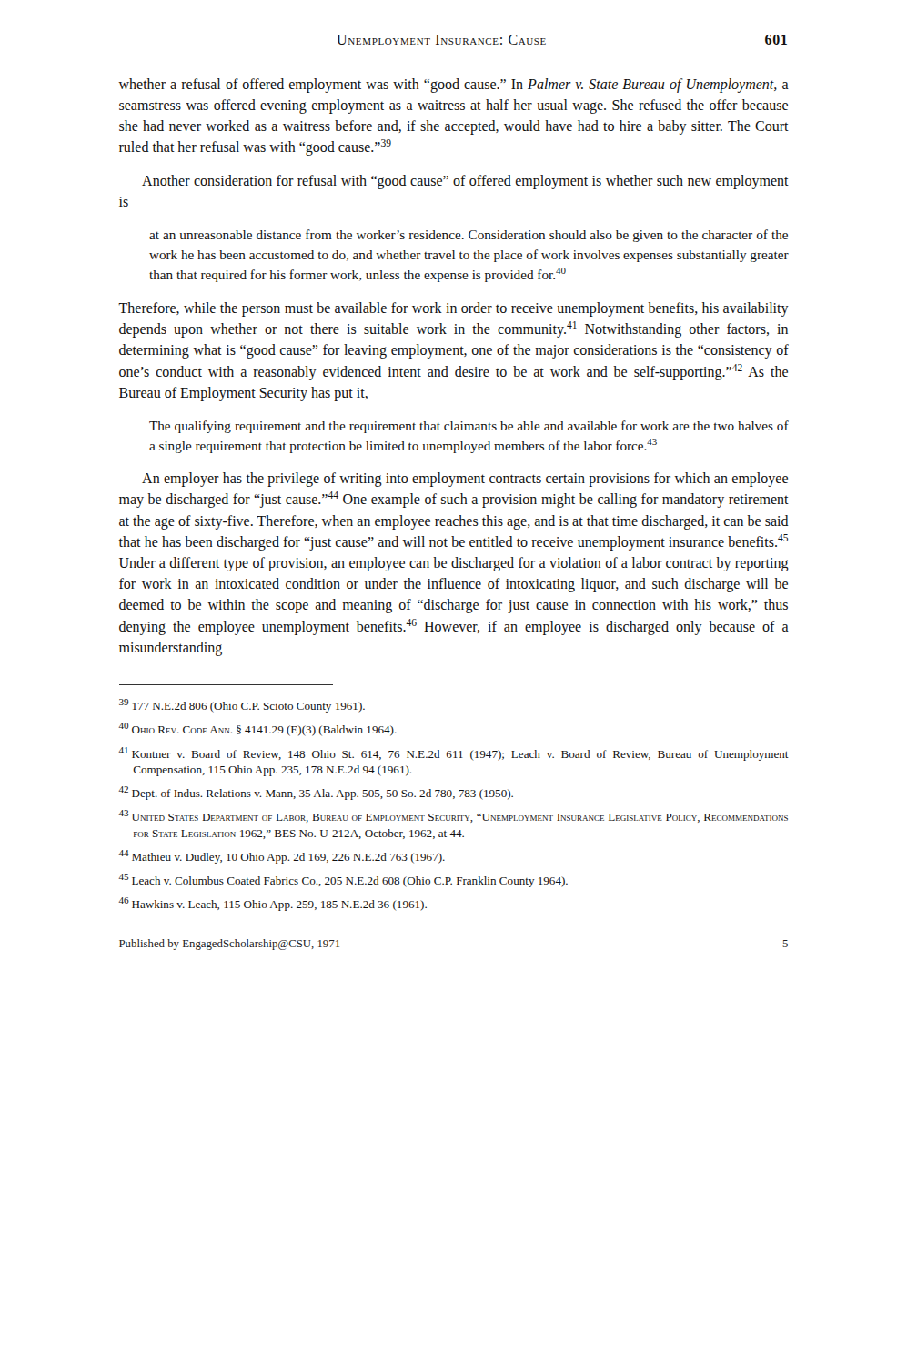Unemployment Insurance: Cause 601
whether a refusal of offered employment was with “good cause.” In Palmer v. State Bureau of Unemployment, a seamstress was offered evening employment as a waitress at half her usual wage. She refused the offer because she had never worked as a waitress before and, if she accepted, would have had to hire a baby sitter. The Court ruled that her refusal was with “good cause.”39
Another consideration for refusal with “good cause” of offered employment is whether such new employment is
at an unreasonable distance from the worker’s residence. Consideration should also be given to the character of the work he has been accustomed to do, and whether travel to the place of work involves expenses substantially greater than that required for his former work, unless the expense is provided for.40
Therefore, while the person must be available for work in order to receive unemployment benefits, his availability depends upon whether or not there is suitable work in the community.41 Notwithstanding other factors, in determining what is “good cause” for leaving employment, one of the major considerations is the “consistency of one’s conduct with a reasonably evidenced intent and desire to be at work and be self-supporting.”42 As the Bureau of Employment Security has put it,
The qualifying requirement and the requirement that claimants be able and available for work are the two halves of a single requirement that protection be limited to unemployed members of the labor force.43
An employer has the privilege of writing into employment contracts certain provisions for which an employee may be discharged for “just cause.”44 One example of such a provision might be calling for mandatory retirement at the age of sixty-five. Therefore, when an employee reaches this age, and is at that time discharged, it can be said that he has been discharged for “just cause” and will not be entitled to receive unemployment insurance benefits.45 Under a different type of provision, an employee can be discharged for a violation of a labor contract by reporting for work in an intoxicated condition or under the influence of intoxicating liquor, and such discharge will be deemed to be within the scope and meaning of “discharge for just cause in connection with his work,” thus denying the employee unemployment benefits.46 However, if an employee is discharged only because of a misunderstanding
39177 N.E.2d 806 (Ohio C.P. Scioto County 1961).
40 Ohio Rev. Code Ann. § 4141.29 (E)(3) (Baldwin 1964).
41 Kontner v. Board of Review, 148 Ohio St. 614, 76 N.E.2d 611 (1947); Leach v. Board of Review, Bureau of Unemployment Compensation, 115 Ohio App. 235, 178 N.E.2d 94 (1961).
42 Dept. of Indus. Relations v. Mann, 35 Ala. App. 505, 50 So. 2d 780, 783 (1950).
43 United States Department of Labor, Bureau of Employment Security, “Unemployment Insurance Legislative Policy, Recommendations for State Legislation 1962,” BES No. U-212A, October, 1962, at 44.
44 Mathieu v. Dudley, 10 Ohio App. 2d 169, 226 N.E.2d 763 (1967).
45 Leach v. Columbus Coated Fabrics Co., 205 N.E.2d 608 (Ohio C.P. Franklin County 1964).
46 Hawkins v. Leach, 115 Ohio App. 259, 185 N.E.2d 36 (1961).
Published by EngagedScholarship@CSU, 1971 5